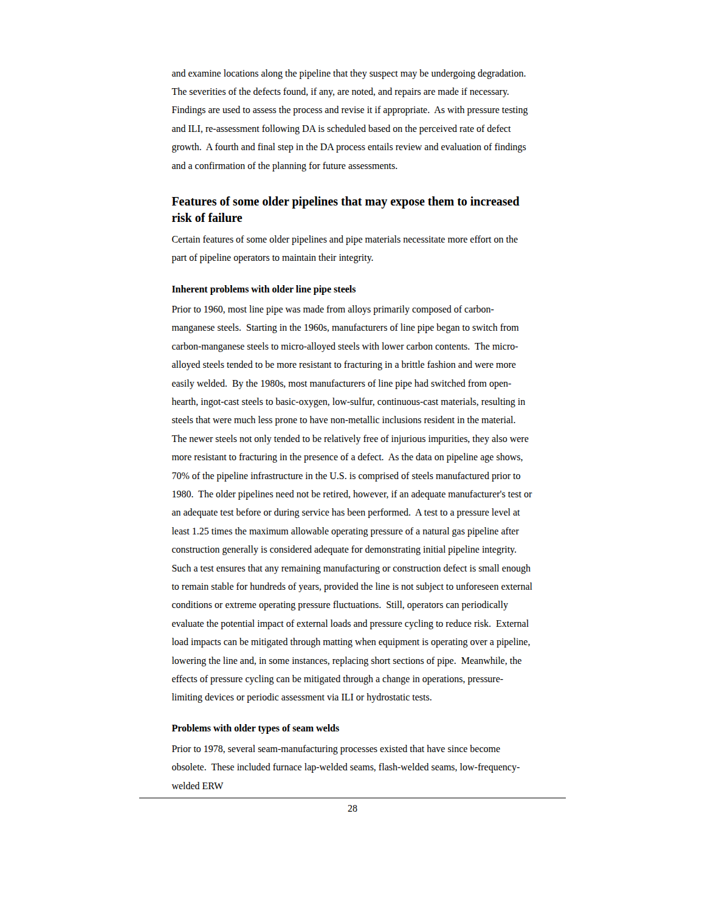and examine locations along the pipeline that they suspect may be undergoing degradation. The severities of the defects found, if any, are noted, and repairs are made if necessary. Findings are used to assess the process and revise it if appropriate. As with pressure testing and ILI, re-assessment following DA is scheduled based on the perceived rate of defect growth. A fourth and final step in the DA process entails review and evaluation of findings and a confirmation of the planning for future assessments.
Features of some older pipelines that may expose them to increased risk of failure
Certain features of some older pipelines and pipe materials necessitate more effort on the part of pipeline operators to maintain their integrity.
Inherent problems with older line pipe steels
Prior to 1960, most line pipe was made from alloys primarily composed of carbon-manganese steels. Starting in the 1960s, manufacturers of line pipe began to switch from carbon-manganese steels to micro-alloyed steels with lower carbon contents. The micro-alloyed steels tended to be more resistant to fracturing in a brittle fashion and were more easily welded. By the 1980s, most manufacturers of line pipe had switched from open-hearth, ingot-cast steels to basic-oxygen, low-sulfur, continuous-cast materials, resulting in steels that were much less prone to have non-metallic inclusions resident in the material. The newer steels not only tended to be relatively free of injurious impurities, they also were more resistant to fracturing in the presence of a defect. As the data on pipeline age shows, 70% of the pipeline infrastructure in the U.S. is comprised of steels manufactured prior to 1980. The older pipelines need not be retired, however, if an adequate manufacturer's test or an adequate test before or during service has been performed. A test to a pressure level at least 1.25 times the maximum allowable operating pressure of a natural gas pipeline after construction generally is considered adequate for demonstrating initial pipeline integrity. Such a test ensures that any remaining manufacturing or construction defect is small enough to remain stable for hundreds of years, provided the line is not subject to unforeseen external conditions or extreme operating pressure fluctuations. Still, operators can periodically evaluate the potential impact of external loads and pressure cycling to reduce risk. External load impacts can be mitigated through matting when equipment is operating over a pipeline, lowering the line and, in some instances, replacing short sections of pipe. Meanwhile, the effects of pressure cycling can be mitigated through a change in operations, pressure-limiting devices or periodic assessment via ILI or hydrostatic tests.
Problems with older types of seam welds
Prior to 1978, several seam-manufacturing processes existed that have since become obsolete. These included furnace lap-welded seams, flash-welded seams, low-frequency-welded ERW
28